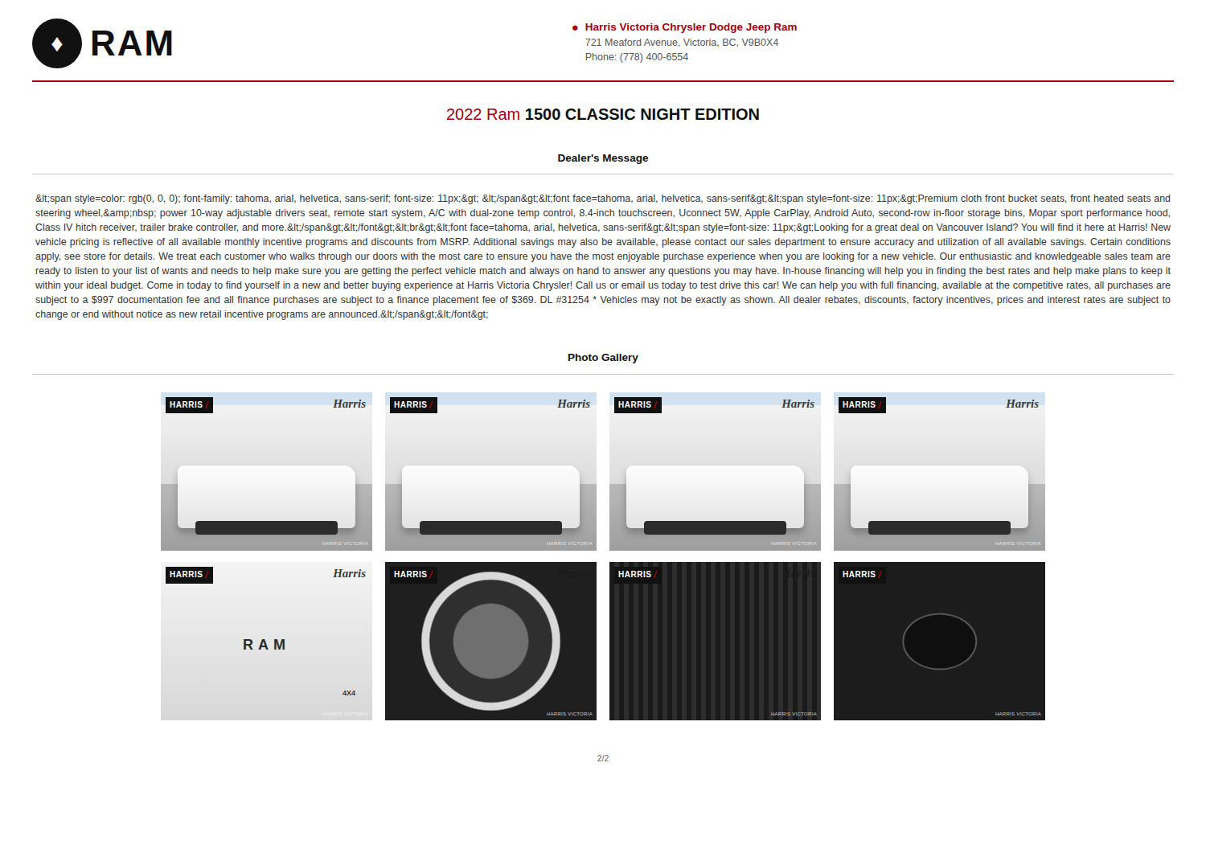♦
RAM
●
Harris Victoria Chrysler Dodge Jeep Ram
721 Meaford Avenue, Victoria, BC, V9B0X4
Phone: (778) 400-6554
2022 Ram 1500 CLASSIC NIGHT EDITION
Dealer's Message
&lt;span style=color: rgb(0, 0, 0); font-family: tahoma, arial, helvetica, sans-serif; font-size: 11px;&gt; &lt;/span&gt;&lt;font face=tahoma, arial, helvetica, sans-serif&gt;&lt;span style=font-size: 11px;&gt;Premium cloth front bucket seats, front heated seats and steering wheel,&amp;nbsp; power 10-way adjustable drivers seat, remote start system, A/C with dual-zone temp control, 8.4-inch touchscreen, Uconnect 5W, Apple CarPlay, Android Auto, second-row in-floor storage bins, Mopar sport performance hood, Class IV hitch receiver, trailer brake controller, and more.&lt;/span&gt;&lt;/font&gt;&lt;br&gt;&lt;font face=tahoma, arial, helvetica, sans-serif&gt;&lt;span style=font-size: 11px;&gt;Looking for a great deal on Vancouver Island? You will find it here at Harris! New vehicle pricing is reflective of all available monthly incentive programs and discounts from MSRP. Additional savings may also be available, please contact our sales department to ensure accuracy and utilization of all available savings. Certain conditions apply, see store for details. We treat each customer who walks through our doors with the most care to ensure you have the most enjoyable purchase experience when you are looking for a new vehicle. Our enthusiastic and knowledgeable sales team are ready to listen to your list of wants and needs to help make sure you are getting the perfect vehicle match and always on hand to answer any questions you may have. In-house financing will help you in finding the best rates and help make plans to keep it within your ideal budget. Come in today to find yourself in a new and better buying experience at Harris Victoria Chrysler! Call us or email us today to test drive this car! We can help you with full financing, available at the competitive rates, all purchases are subject to a $997 documentation fee and all finance purchases are subject to a finance placement fee of $369. DL #31254 * Vehicles may not be exactly as shown. All dealer rebates, discounts, factory incentives, prices and interest rates are subject to change or end without notice as new retail incentive programs are announced.&lt;/span&gt;&lt;/font&gt;
Photo Gallery
HARRIS/ Harris
HARRIS VICTORIA
HARRIS/ Harris
HARRIS VICTORIA
HARRIS/ Harris
HARRIS VICTORIA
HARRIS/ Harris
HARRIS VICTORIA
HARRIS/ Harris
4X4
HARRIS VICTORIA
HARRIS/ Harris
HARRIS VICTORIA
HARRIS/ Harris
HARRIS VICTORIA
HARRIS/ Harris
HARRIS VICTORIA
2/2